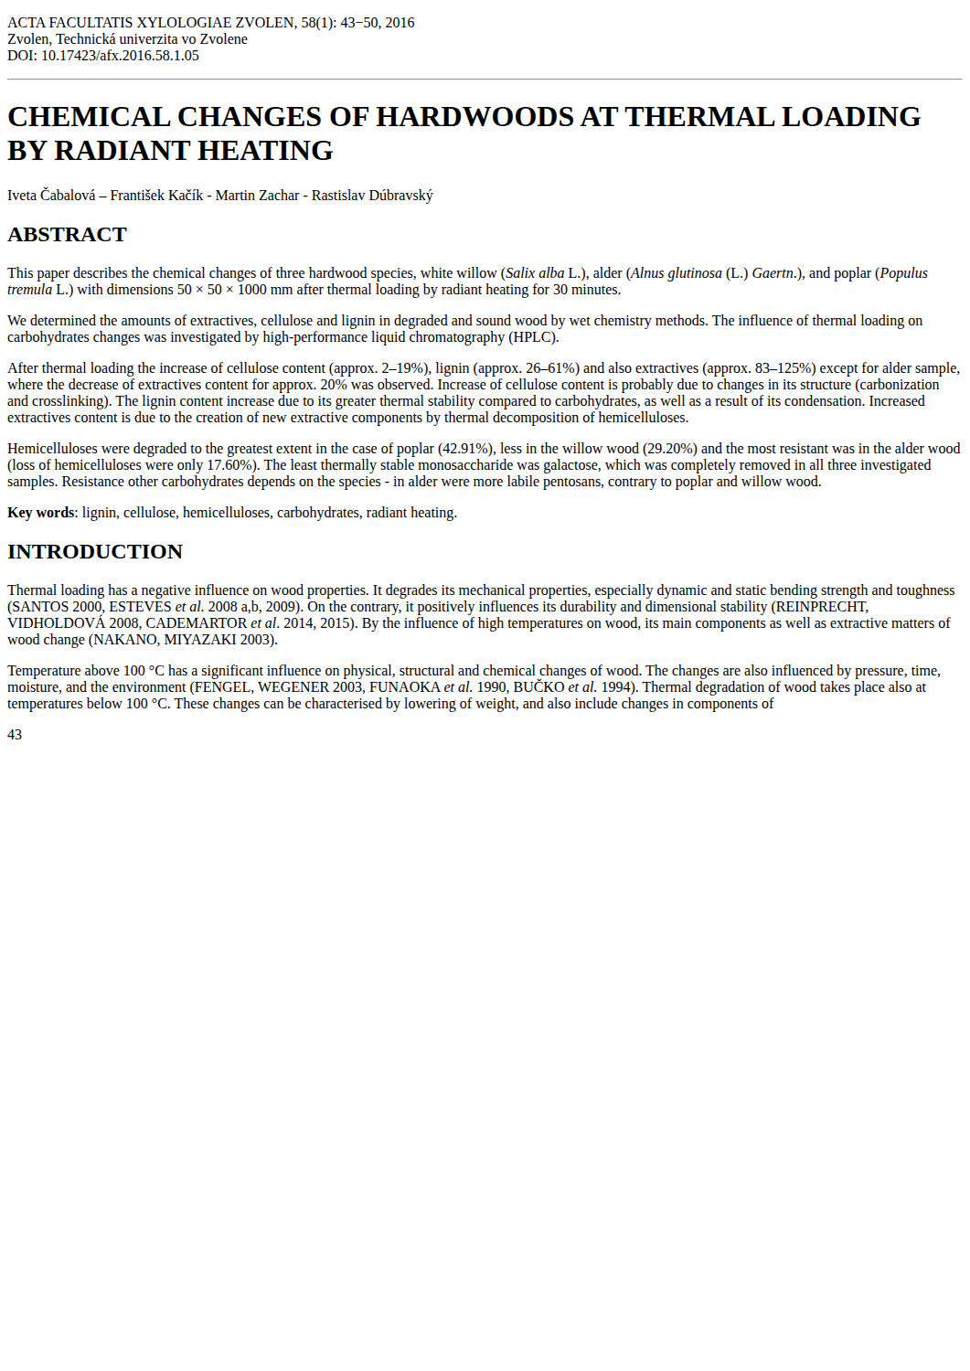ACTA FACULTATIS XYLOLOGIAE ZVOLEN, 58(1): 43−50, 2016
Zvolen, Technická univerzita vo Zvolene
DOI: 10.17423/afx.2016.58.1.05
CHEMICAL CHANGES OF HARDWOODS AT THERMAL LOADING BY RADIANT HEATING
Iveta Čabalová – František Kačík - Martin Zachar - Rastislav Dúbravský
ABSTRACT
This paper describes the chemical changes of three hardwood species, white willow (Salix alba L.), alder (Alnus glutinosa (L.) Gaertn.), and poplar (Populus tremula L.) with dimensions 50 × 50 × 1000 mm after thermal loading by radiant heating for 30 minutes.
We determined the amounts of extractives, cellulose and lignin in degraded and sound wood by wet chemistry methods. The influence of thermal loading on carbohydrates changes was investigated by high-performance liquid chromatography (HPLC).
After thermal loading the increase of cellulose content (approx. 2–19%), lignin (approx. 26–61%) and also extractives (approx. 83–125%) except for alder sample, where the decrease of extractives content for approx. 20% was observed. Increase of cellulose content is probably due to changes in its structure (carbonization and crosslinking). The lignin content increase due to its greater thermal stability compared to carbohydrates, as well as a result of its condensation. Increased extractives content is due to the creation of new extractive components by thermal decomposition of hemicelluloses.
Hemicelluloses were degraded to the greatest extent in the case of poplar (42.91%), less in the willow wood (29.20%) and the most resistant was in the alder wood (loss of hemicelluloses were only 17.60%). The least thermally stable monosaccharide was galactose, which was completely removed in all three investigated samples. Resistance other carbohydrates depends on the species - in alder were more labile pentosans, contrary to poplar and willow wood.
Key words: lignin, cellulose, hemicelluloses, carbohydrates, radiant heating.
INTRODUCTION
Thermal loading has a negative influence on wood properties. It degrades its mechanical properties, especially dynamic and static bending strength and toughness (SANTOS 2000, ESTEVES et al. 2008 a,b, 2009). On the contrary, it positively influences its durability and dimensional stability (REINPRECHT, VIDHOLDOVÁ 2008, CADEMARTOR et al. 2014, 2015). By the influence of high temperatures on wood, its main components as well as extractive matters of wood change (NAKANO, MIYAZAKI 2003).
Temperature above 100 °C has a significant influence on physical, structural and chemical changes of wood. The changes are also influenced by pressure, time, moisture, and the environment (FENGEL, WEGENER 2003, FUNAOKA et al. 1990, BUČKO et al. 1994). Thermal degradation of wood takes place also at temperatures below 100 °C. These changes can be characterised by lowering of weight, and also include changes in components of
43